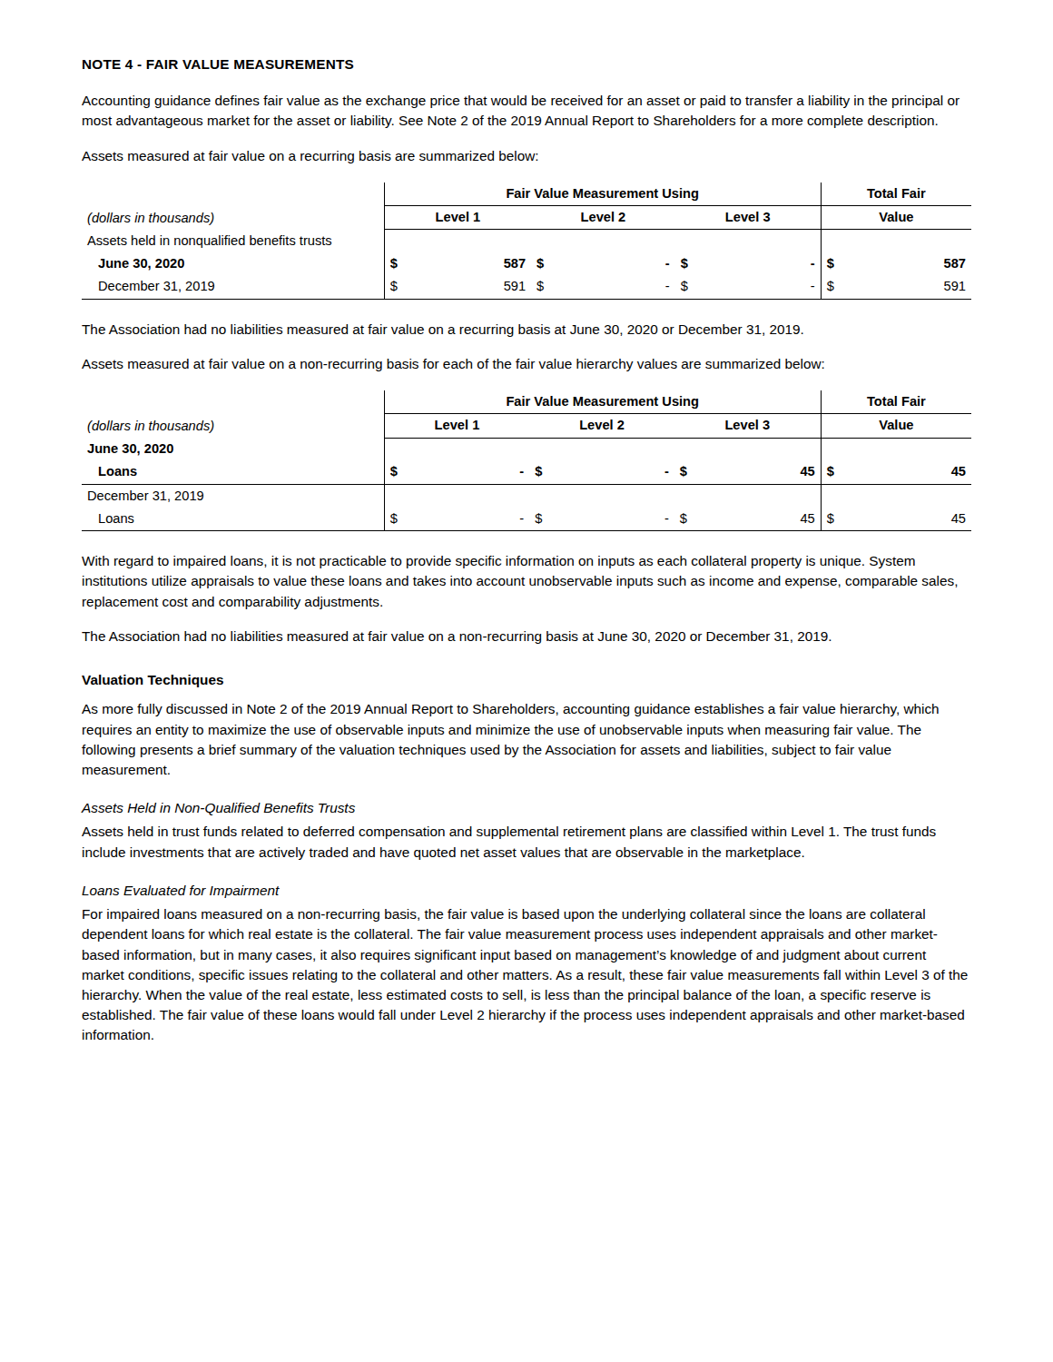NOTE 4 - FAIR VALUE MEASUREMENTS
Accounting guidance defines fair value as the exchange price that would be received for an asset or paid to transfer a liability in the principal or most advantageous market for the asset or liability. See Note 2 of the 2019 Annual Report to Shareholders for a more complete description.
Assets measured at fair value on a recurring basis are summarized below:
| | Fair Value Measurement Using | Total Fair |
| --- | --- | --- |
| (dollars in thousands) | Level 1 | Level 2 | Level 3 | Value |
| Assets held in nonqualified benefits trusts | | | | | | | | |
| June 30, 2020 | $ | 587 | $ | - | $ | - | $ | 587 |
| December 31, 2019 | $ | 591 | $ | - | $ | - | $ | 591 |
The Association had no liabilities measured at fair value on a recurring basis at June 30, 2020 or December 31, 2019.
Assets measured at fair value on a non-recurring basis for each of the fair value hierarchy values are summarized below:
| | Fair Value Measurement Using | Total Fair |
| --- | --- | --- |
| (dollars in thousands) | Level 1 | Level 2 | Level 3 | Value |
| June 30, 2020 | | | | | | | | |
| Loans | $ | - | $ | - | $ | 45 | $ | 45 |
| December 31, 2019 | | | | | | | | |
| Loans | $ | - | $ | - | $ | 45 | $ | 45 |
With regard to impaired loans, it is not practicable to provide specific information on inputs as each collateral property is unique. System institutions utilize appraisals to value these loans and takes into account unobservable inputs such as income and expense, comparable sales, replacement cost and comparability adjustments.
The Association had no liabilities measured at fair value on a non-recurring basis at June 30, 2020 or December 31, 2019.
Valuation Techniques
As more fully discussed in Note 2 of the 2019 Annual Report to Shareholders, accounting guidance establishes a fair value hierarchy, which requires an entity to maximize the use of observable inputs and minimize the use of unobservable inputs when measuring fair value. The following presents a brief summary of the valuation techniques used by the Association for assets and liabilities, subject to fair value measurement.
Assets Held in Non-Qualified Benefits Trusts
Assets held in trust funds related to deferred compensation and supplemental retirement plans are classified within Level 1. The trust funds include investments that are actively traded and have quoted net asset values that are observable in the marketplace.
Loans Evaluated for Impairment
For impaired loans measured on a non-recurring basis, the fair value is based upon the underlying collateral since the loans are collateral dependent loans for which real estate is the collateral. The fair value measurement process uses independent appraisals and other market-based information, but in many cases, it also requires significant input based on management’s knowledge of and judgment about current market conditions, specific issues relating to the collateral and other matters. As a result, these fair value measurements fall within Level 3 of the hierarchy. When the value of the real estate, less estimated costs to sell, is less than the principal balance of the loan, a specific reserve is established. The fair value of these loans would fall under Level 2 hierarchy if the process uses independent appraisals and other market-based information.